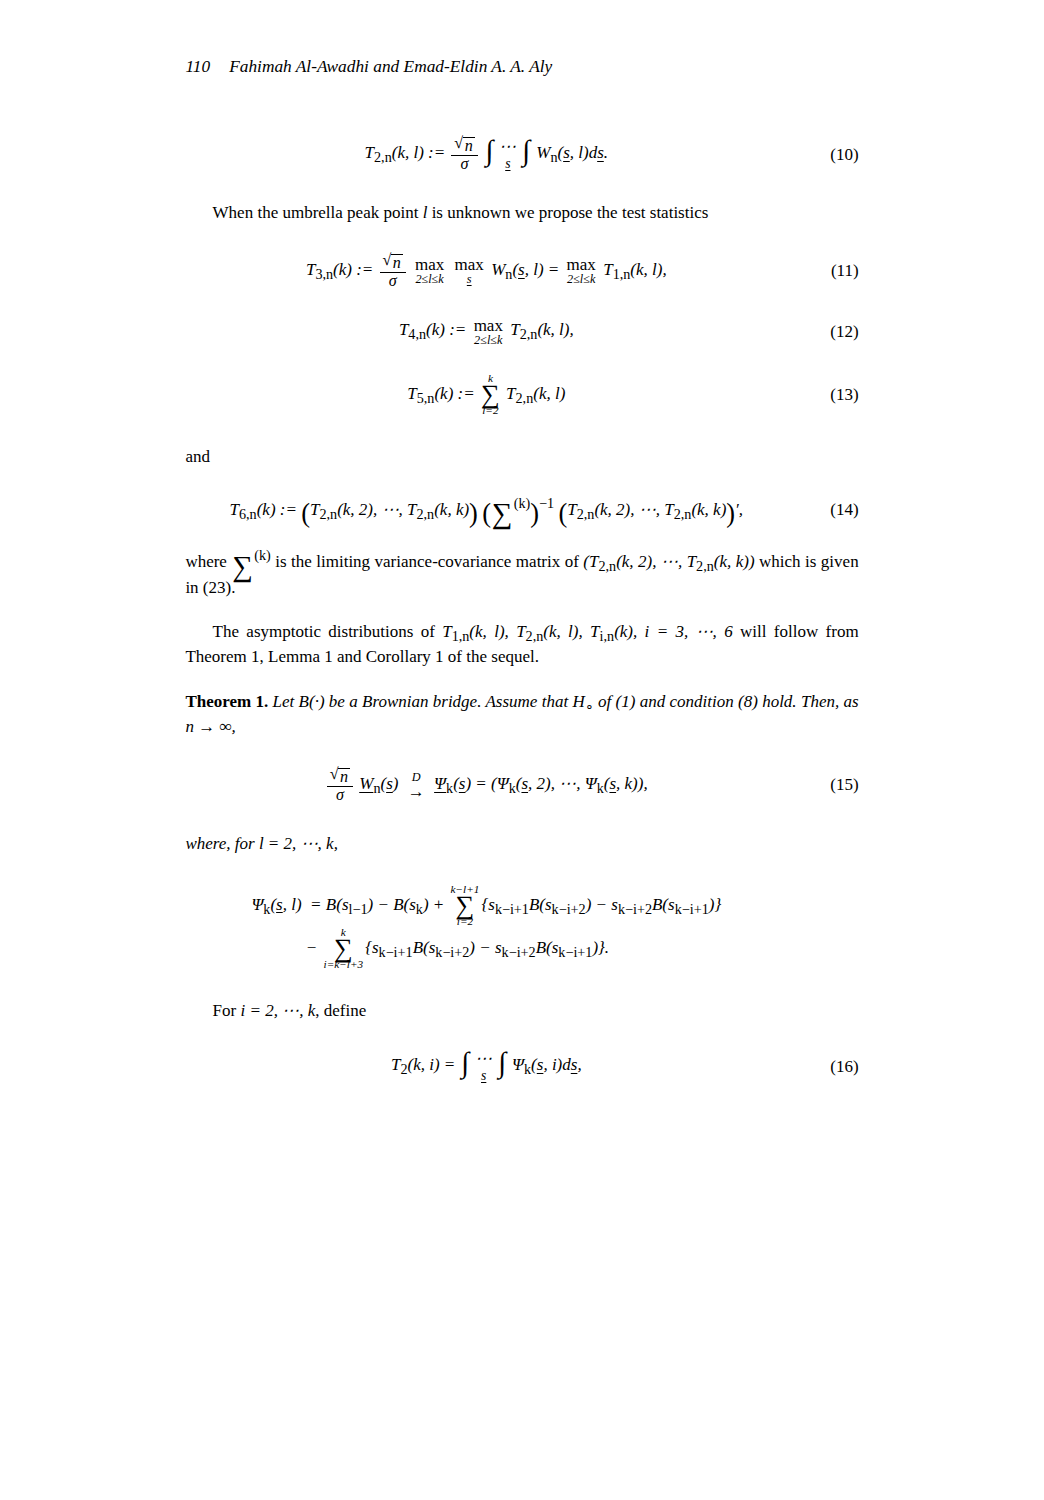110 Fahimah Al-Awadhi and Emad-Eldin A. A. Aly
T2,n(k, l) := nσ ∫ ⋯ ∫ s Wn(s, l)ds.
(10)
When the umbrella peak point l is unknown we propose the test statistics
T3,n(k) := nσ max 2≤l≤k max s Wn(s, l) = max 2≤l≤k T1,n(k, l),
(11)
T4,n(k) := max 2≤l≤k T2,n(k, l),
(12)
T5,n(k) := k∑l=2 T2,n(k, l)
(13)
and
T6,n(k) := (T2,n(k, 2), ⋯, T2,n(k, k)) (∑(k))−1 (T2,n(k, 2), ⋯, T2,n(k, k))′,
(14)
where ∑(k) is the limiting variance-covariance matrix of (T2,n(k, 2), ⋯, T2,n(k, k)) which is given in (23).
The asymptotic distributions of T1,n(k, l), T2,n(k, l), Ti,n(k), i = 3, ⋯, 6 will follow from Theorem 1, Lemma 1 and Corollary 1 of the sequel.
Theorem 1. Let B(·) be a Brownian bridge. Assume that H∘ of (1) and condition (8) hold. Then, as n → ∞,
nσ Wn(s) D→ Ψk(s) = (Ψk(s, 2), ⋯, Ψk(s, k)),
(15)
where, for l = 2, ⋯, k,
Ψk(s, l) = B(sl−1) − B(sk) + k−l+1∑i=2{sk−i+1B(sk−i+2) − sk−i+2B(sk−i+1)} − k∑i=k−l+3{sk−i+1B(sk−i+2) − sk−i+2B(sk−i+1)}.
For i = 2, ⋯, k, define
T2(k, i) = ∫ ⋯ ∫ s Ψk(s, i)ds,
(16)